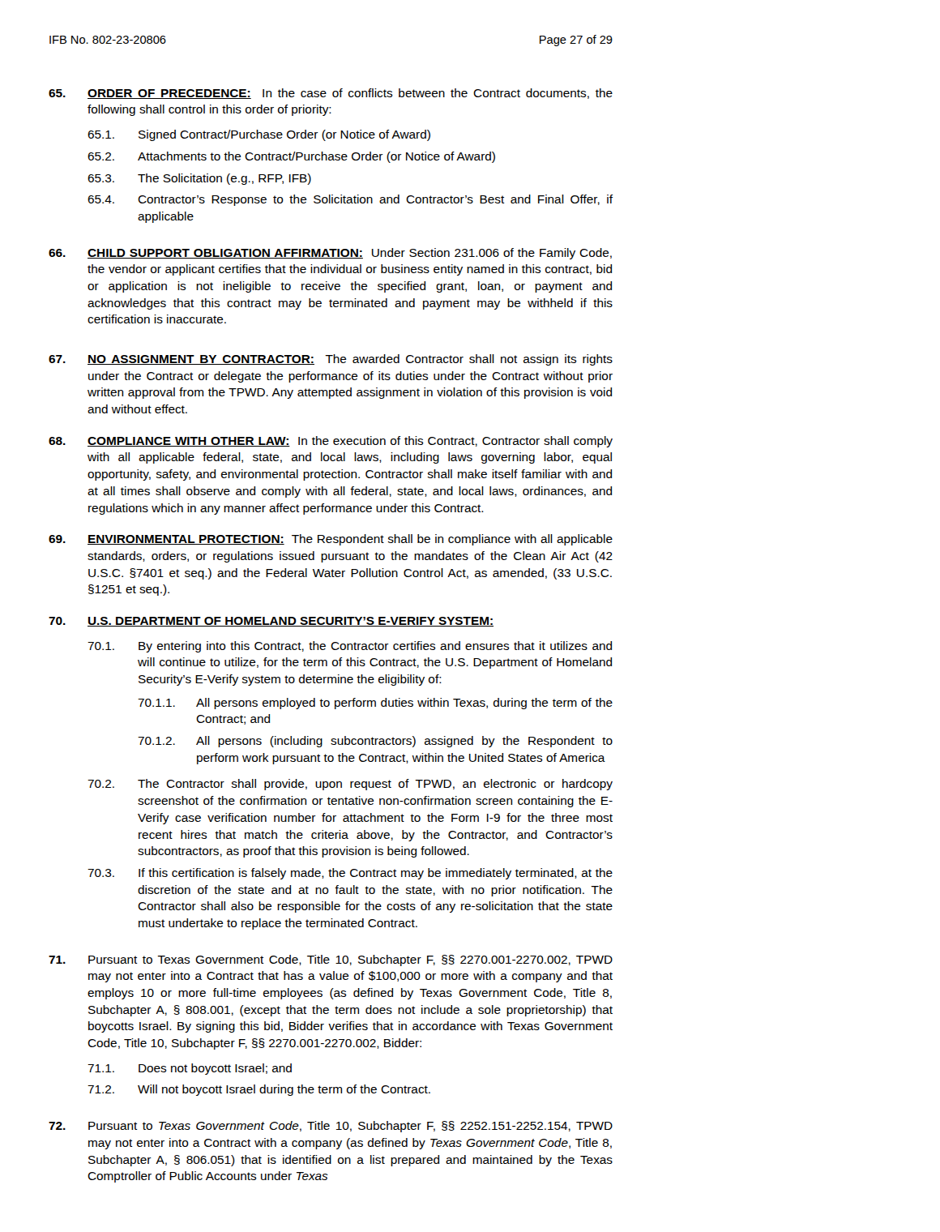IFB No. 802-23-20806 Page 27 of 29
65.
ORDER OF PRECEDENCE: In the case of conflicts between the Contract documents, the following shall control in this order of priority:
65.1. Signed Contract/Purchase Order (or Notice of Award)
65.2. Attachments to the Contract/Purchase Order (or Notice of Award)
65.3. The Solicitation (e.g., RFP, IFB)
65.4. Contractor’s Response to the Solicitation and Contractor’s Best and Final Offer, if applicable
66.
CHILD SUPPORT OBLIGATION AFFIRMATION: Under Section 231.006 of the Family Code, the vendor or applicant certifies that the individual or business entity named in this contract, bid or application is not ineligible to receive the specified grant, loan, or payment and acknowledges that this contract may be terminated and payment may be withheld if this certification is inaccurate.
67.
NO ASSIGNMENT BY CONTRACTOR: The awarded Contractor shall not assign its rights under the Contract or delegate the performance of its duties under the Contract without prior written approval from the TPWD. Any attempted assignment in violation of this provision is void and without effect.
68.
COMPLIANCE WITH OTHER LAW: In the execution of this Contract, Contractor shall comply with all applicable federal, state, and local laws, including laws governing labor, equal opportunity, safety, and environmental protection. Contractor shall make itself familiar with and at all times shall observe and comply with all federal, state, and local laws, ordinances, and regulations which in any manner affect performance under this Contract.
69.
ENVIRONMENTAL PROTECTION: The Respondent shall be in compliance with all applicable standards, orders, or regulations issued pursuant to the mandates of the Clean Air Act (42 U.S.C. §7401 et seq.) and the Federal Water Pollution Control Act, as amended, (33 U.S.C. §1251 et seq.).
70.
U.S. DEPARTMENT OF HOMELAND SECURITY’S E-VERIFY SYSTEM:
70.1. By entering into this Contract, the Contractor certifies and ensures that it utilizes and will continue to utilize, for the term of this Contract, the U.S. Department of Homeland Security’s E-Verify system to determine the eligibility of:
70.1.1. All persons employed to perform duties within Texas, during the term of the Contract; and
70.1.2. All persons (including subcontractors) assigned by the Respondent to perform work pursuant to the Contract, within the United States of America
70.2. The Contractor shall provide, upon request of TPWD, an electronic or hardcopy screenshot of the confirmation or tentative non-confirmation screen containing the E-Verify case verification number for attachment to the Form I-9 for the three most recent hires that match the criteria above, by the Contractor, and Contractor’s subcontractors, as proof that this provision is being followed.
70.3. If this certification is falsely made, the Contract may be immediately terminated, at the discretion of the state and at no fault to the state, with no prior notification. The Contractor shall also be responsible for the costs of any re-solicitation that the state must undertake to replace the terminated Contract.
71.
Pursuant to Texas Government Code, Title 10, Subchapter F, §§ 2270.001-2270.002, TPWD may not enter into a Contract that has a value of $100,000 or more with a company and that employs 10 or more full-time employees (as defined by Texas Government Code, Title 8, Subchapter A, § 808.001, (except that the term does not include a sole proprietorship) that boycotts Israel. By signing this bid, Bidder verifies that in accordance with Texas Government Code, Title 10, Subchapter F, §§ 2270.001-2270.002, Bidder:
71.1. Does not boycott Israel; and
71.2. Will not boycott Israel during the term of the Contract.
72.
Pursuant to Texas Government Code, Title 10, Subchapter F, §§ 2252.151-2252.154, TPWD may not enter into a Contract with a company (as defined by Texas Government Code, Title 8, Subchapter A, § 806.051) that is identified on a list prepared and maintained by the Texas Comptroller of Public Accounts under Texas